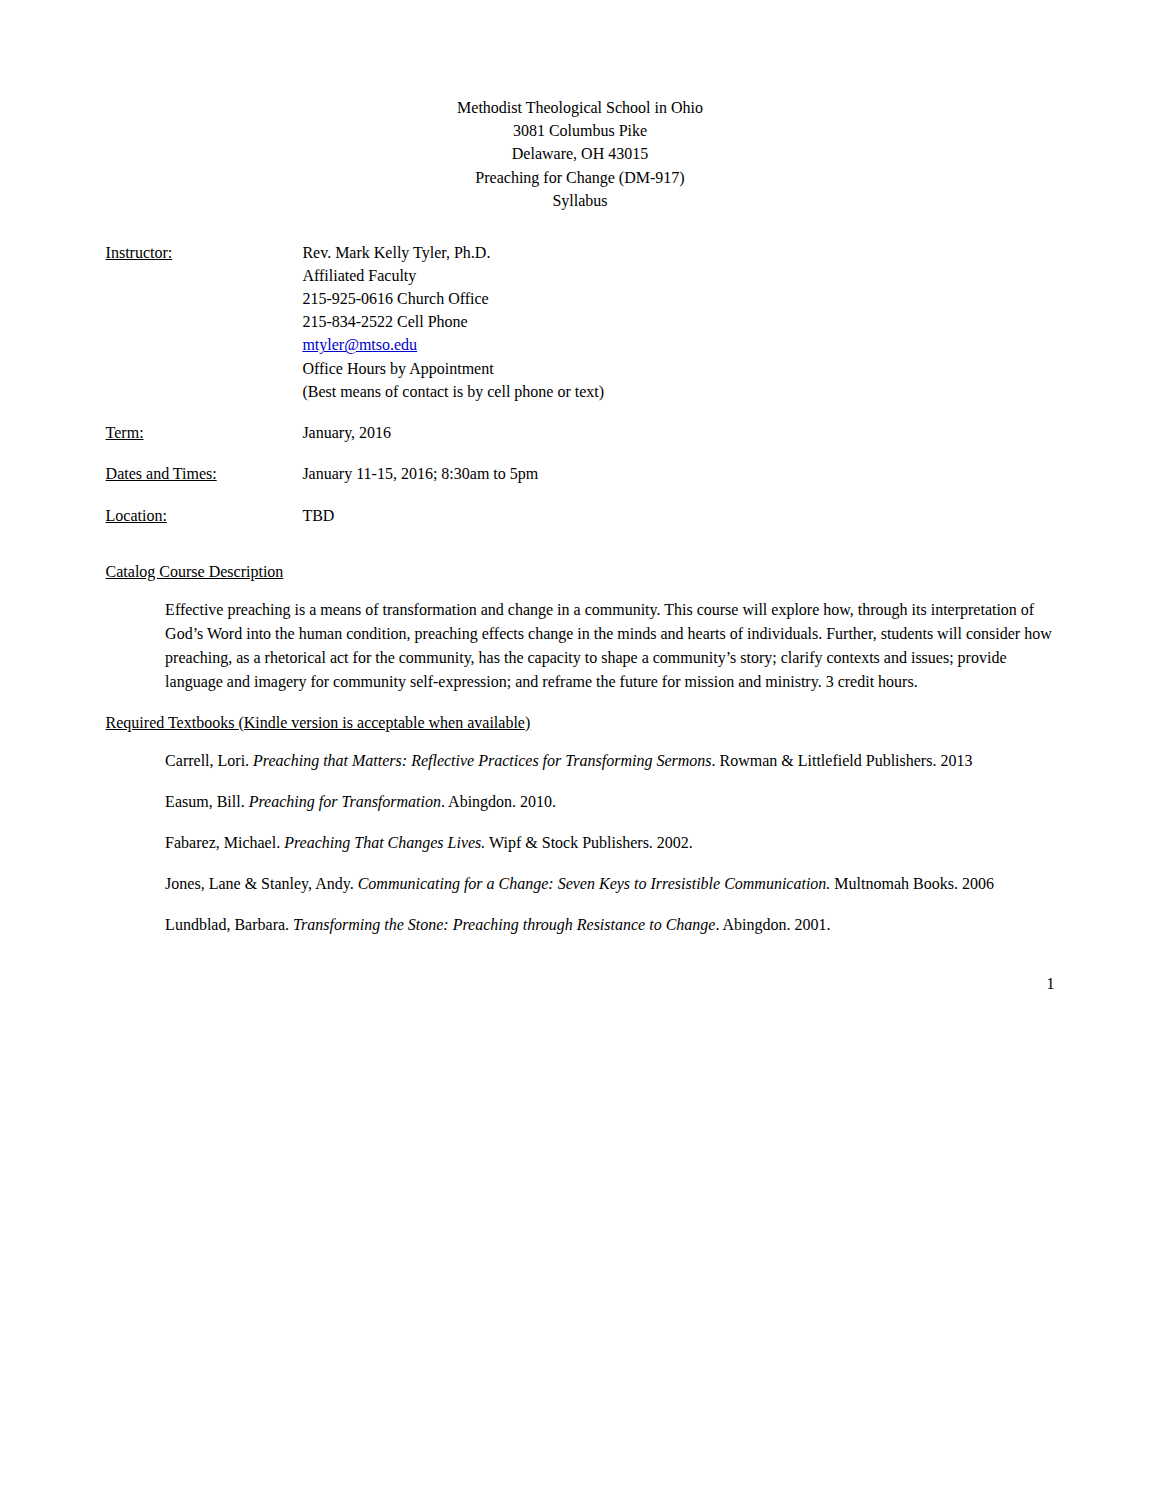Methodist Theological School in Ohio
3081 Columbus Pike
Delaware, OH 43015
Preaching for Change (DM-917)
Syllabus
| Instructor: | Rev. Mark Kelly Tyler, Ph.D. Affiliated Faculty 215-925-0616 Church Office 215-834-2522 Cell Phone mtyler@mtso.edu Office Hours by Appointment (Best means of contact is by cell phone or text) |
| Term: | January, 2016 |
| Dates and Times: | January 11-15, 2016; 8:30am to 5pm |
| Location: | TBD |
Catalog Course Description
Effective preaching is a means of transformation and change in a community. This course will explore how, through its interpretation of God’s Word into the human condition, preaching effects change in the minds and hearts of individuals. Further, students will consider how preaching, as a rhetorical act for the community, has the capacity to shape a community’s story; clarify contexts and issues; provide language and imagery for community self-expression; and reframe the future for mission and ministry. 3 credit hours.
Required Textbooks (Kindle version is acceptable when available)
Carrell, Lori. Preaching that Matters: Reflective Practices for Transforming Sermons. Rowman & Littlefield Publishers. 2013
Easum, Bill. Preaching for Transformation. Abingdon. 2010.
Fabarez, Michael. Preaching That Changes Lives. Wipf & Stock Publishers. 2002.
Jones, Lane & Stanley, Andy. Communicating for a Change: Seven Keys to Irresistible Communication. Multnomah Books. 2006
Lundblad, Barbara. Transforming the Stone: Preaching through Resistance to Change. Abingdon. 2001.
1